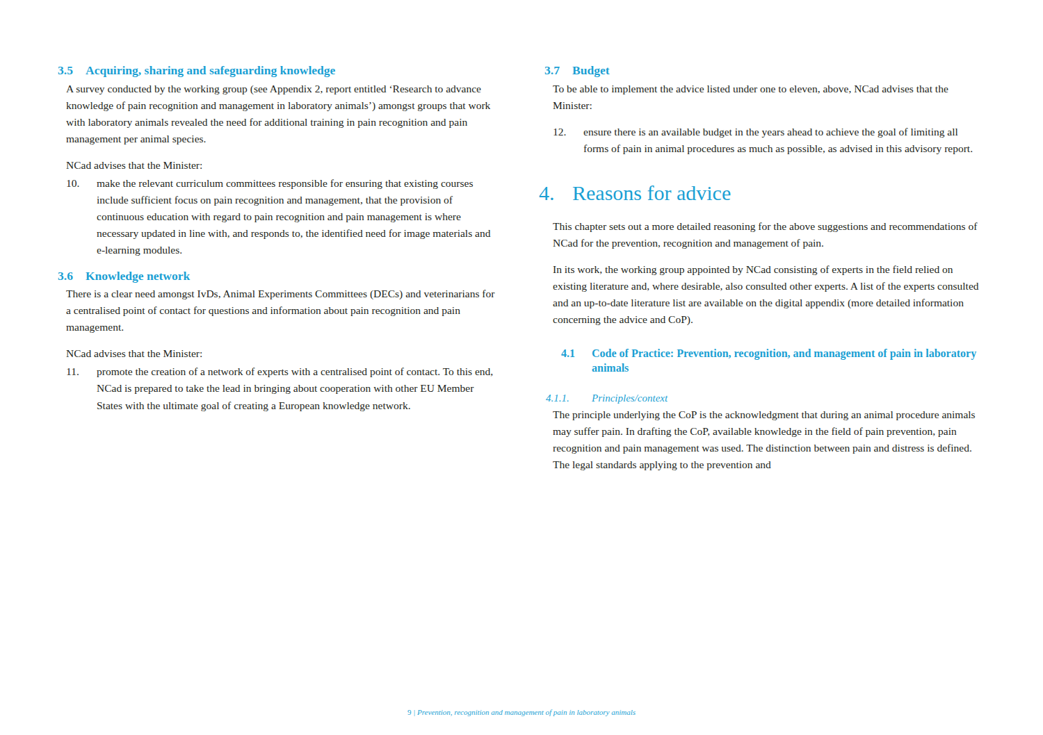3.5 Acquiring, sharing and safeguarding knowledge
A survey conducted by the working group (see Appendix 2, report entitled ‘Research to advance knowledge of pain recognition and management in laboratory animals’) amongst groups that work with laboratory animals revealed the need for additional training in pain recognition and pain management per animal species.
NCad advises that the Minister:
10. make the relevant curriculum committees responsible for ensuring that existing courses include sufficient focus on pain recognition and management, that the provision of continuous education with regard to pain recognition and pain management is where necessary updated in line with, and responds to, the identified need for image materials and e-learning modules.
3.6 Knowledge network
There is a clear need amongst IvDs, Animal Experiments Committees (DECs) and veterinarians for a centralised point of contact for questions and information about pain recognition and pain management.
NCad advises that the Minister:
11. promote the creation of a network of experts with a centralised point of contact. To this end, NCad is prepared to take the lead in bringing about cooperation with other EU Member States with the ultimate goal of creating a European knowledge network.
3.7 Budget
To be able to implement the advice listed under one to eleven, above, NCad advises that the Minister:
12. ensure there is an available budget in the years ahead to achieve the goal of limiting all forms of pain in animal procedures as much as possible, as advised in this advisory report.
4. Reasons for advice
This chapter sets out a more detailed reasoning for the above suggestions and recommendations of NCad for the prevention, recognition and management of pain.
In its work, the working group appointed by NCad consisting of experts in the field relied on existing literature and, where desirable, also consulted other experts. A list of the experts consulted and an up-to-date literature list are available on the digital appendix (more detailed information concerning the advice and CoP).
4.1 Code of Practice: Prevention, recognition, and management of pain in laboratory animals
4.1.1. Principles/context
The principle underlying the CoP is the acknowledgment that during an animal procedure animals may suffer pain. In drafting the CoP, available knowledge in the field of pain prevention, pain recognition and pain management was used. The distinction between pain and distress is defined. The legal standards applying to the prevention and
9 | Prevention, recognition and management of pain in laboratory animals